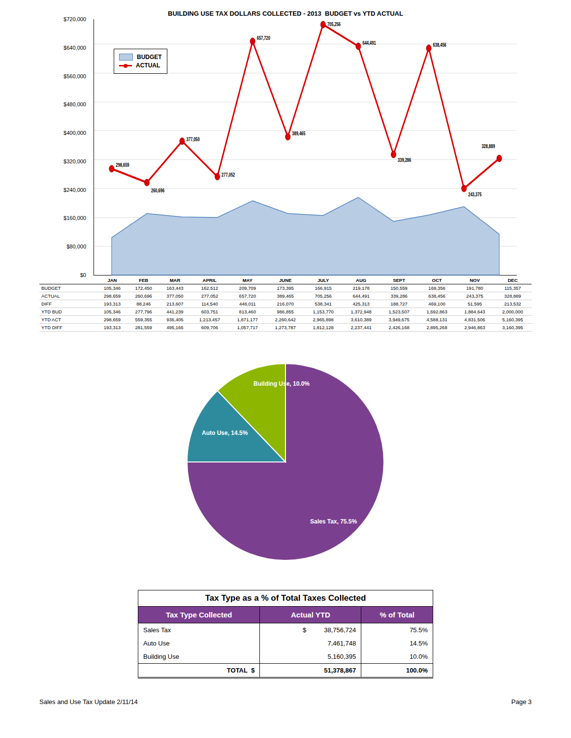BUILDING USE TAX DOLLARS COLLECTED - 2013 BUDGET vs YTD ACTUAL
$720,000 $640,000 $560,000 $480,000 $400,000 $320,000 $240,000 $160,000 $80,000 $0
BUDGET
ACTUAL
298,659 260,696 377,050 277,052 657,720 389,465 705,256 644,491 339,286 638,456 243,375 328,889
| | JAN | FEB | MAR | APRIL | MAY | JUNE | JULY | AUG | SEPT | OCT | NOV | DEC |
| --- | --- | --- | --- | --- | --- | --- | --- | --- | --- | --- | --- | --- |
| BUDGET | 105,346 | 172,450 | 163,443 | 162,512 | 209,709 | 173,395 | 166,915 | 219,178 | 150,559 | 169,356 | 191,780 | 115,357 |
| ACTUAL | 298,659 | 260,696 | 377,050 | 277,052 | 657,720 | 389,465 | 705,256 | 644,491 | 339,286 | 638,456 | 243,375 | 328,889 |
| DIFF | 193,313 | 88,246 | 213,607 | 114,540 | 448,011 | 216,070 | 538,341 | 425,313 | 188,727 | 469,100 | 51,595 | 213,532 |
| YTD BUD | 105,346 | 277,796 | 441,239 | 603,751 | 813,460 | 986,855 | 1,153,770 | 1,372,948 | 1,523,507 | 1,692,863 | 1,884,643 | 2,000,000 |
| YTD ACT | 298,659 | 559,355 | 936,405 | 1,213,457 | 1,871,177 | 2,260,642 | 2,965,898 | 3,610,389 | 3,949,675 | 4,588,131 | 4,831,506 | 5,160,395 |
| YTD DIFF | 193,313 | 281,559 | 495,166 | 609,706 | 1,057,717 | 1,273,787 | 1,812,128 | 2,237,441 | 2,426,168 | 2,895,268 | 2,946,863 | 3,160,395 |
Building Use, 10.0% Auto Use, 14.5% Sales Tax, 75.5%
Tax Type as a % of Total Taxes Collected
| Tax Type Collected | Actual YTD | % of Total |
| --- | --- | --- |
| Sales Tax | $ 38,756,724 | 75.5% |
| Auto Use | 7,461,748 | 14.5% |
| Building Use | 5,160,395 | 10.0% |
| TOTAL $ | 51,378,867 | 100.0% |
Sales and Use Tax Update 2/11/14
Page 3